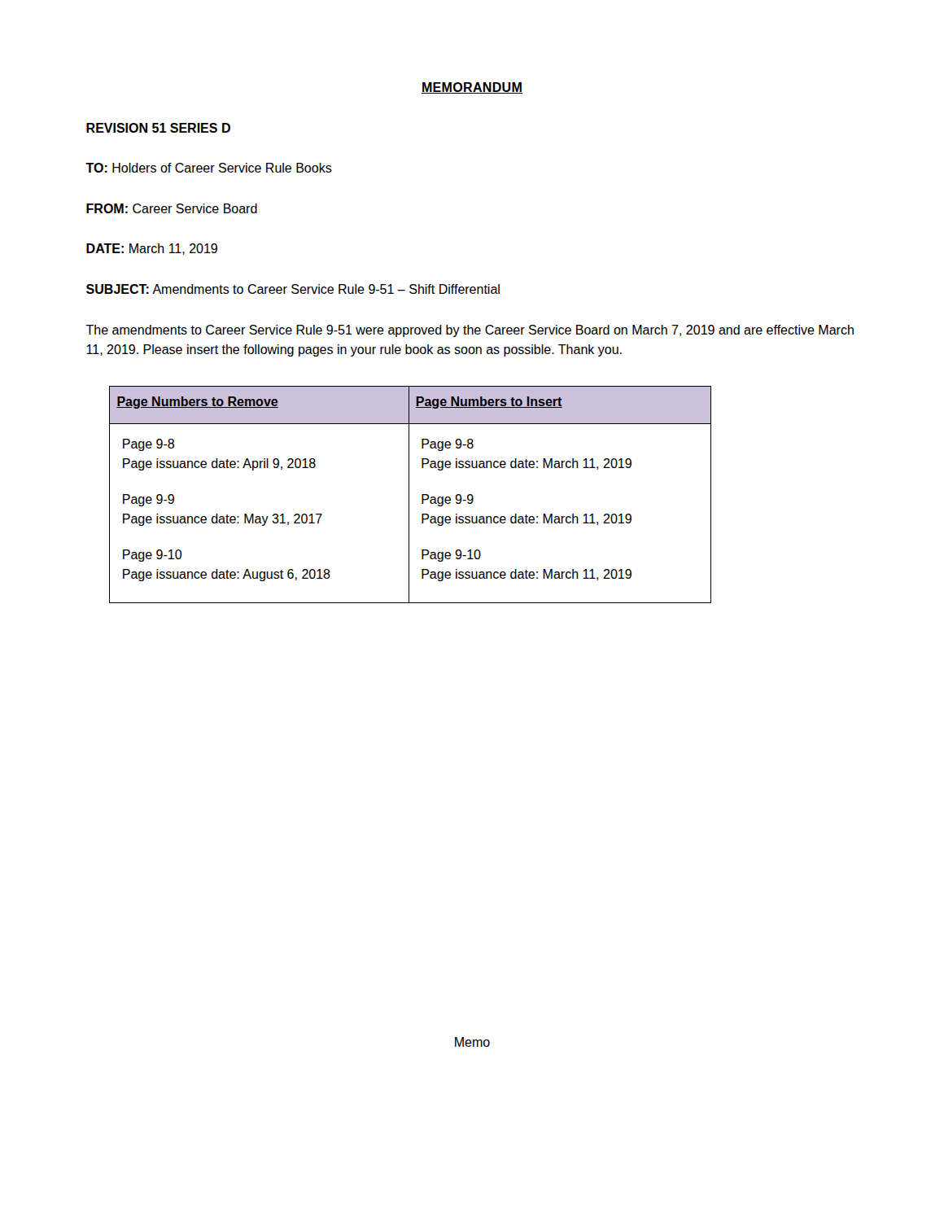MEMORANDUM
REVISION 51 SERIES D
TO: Holders of Career Service Rule Books
FROM: Career Service Board
DATE: March 11, 2019
SUBJECT: Amendments to Career Service Rule 9-51 – Shift Differential
The amendments to Career Service Rule 9-51 were approved by the Career Service Board on March 7, 2019 and are effective March 11, 2019. Please insert the following pages in your rule book as soon as possible. Thank you.
| Page Numbers to Remove | Page Numbers to Insert |
| --- | --- |
| Page 9-8 Page issuance date: April 9, 2018 Page 9-9 Page issuance date: May 31, 2017 Page 9-10 Page issuance date: August 6, 2018 | Page 9-8 Page issuance date: March 11, 2019 Page 9-9 Page issuance date: March 11, 2019 Page 9-10 Page issuance date: March 11, 2019 |
Memo